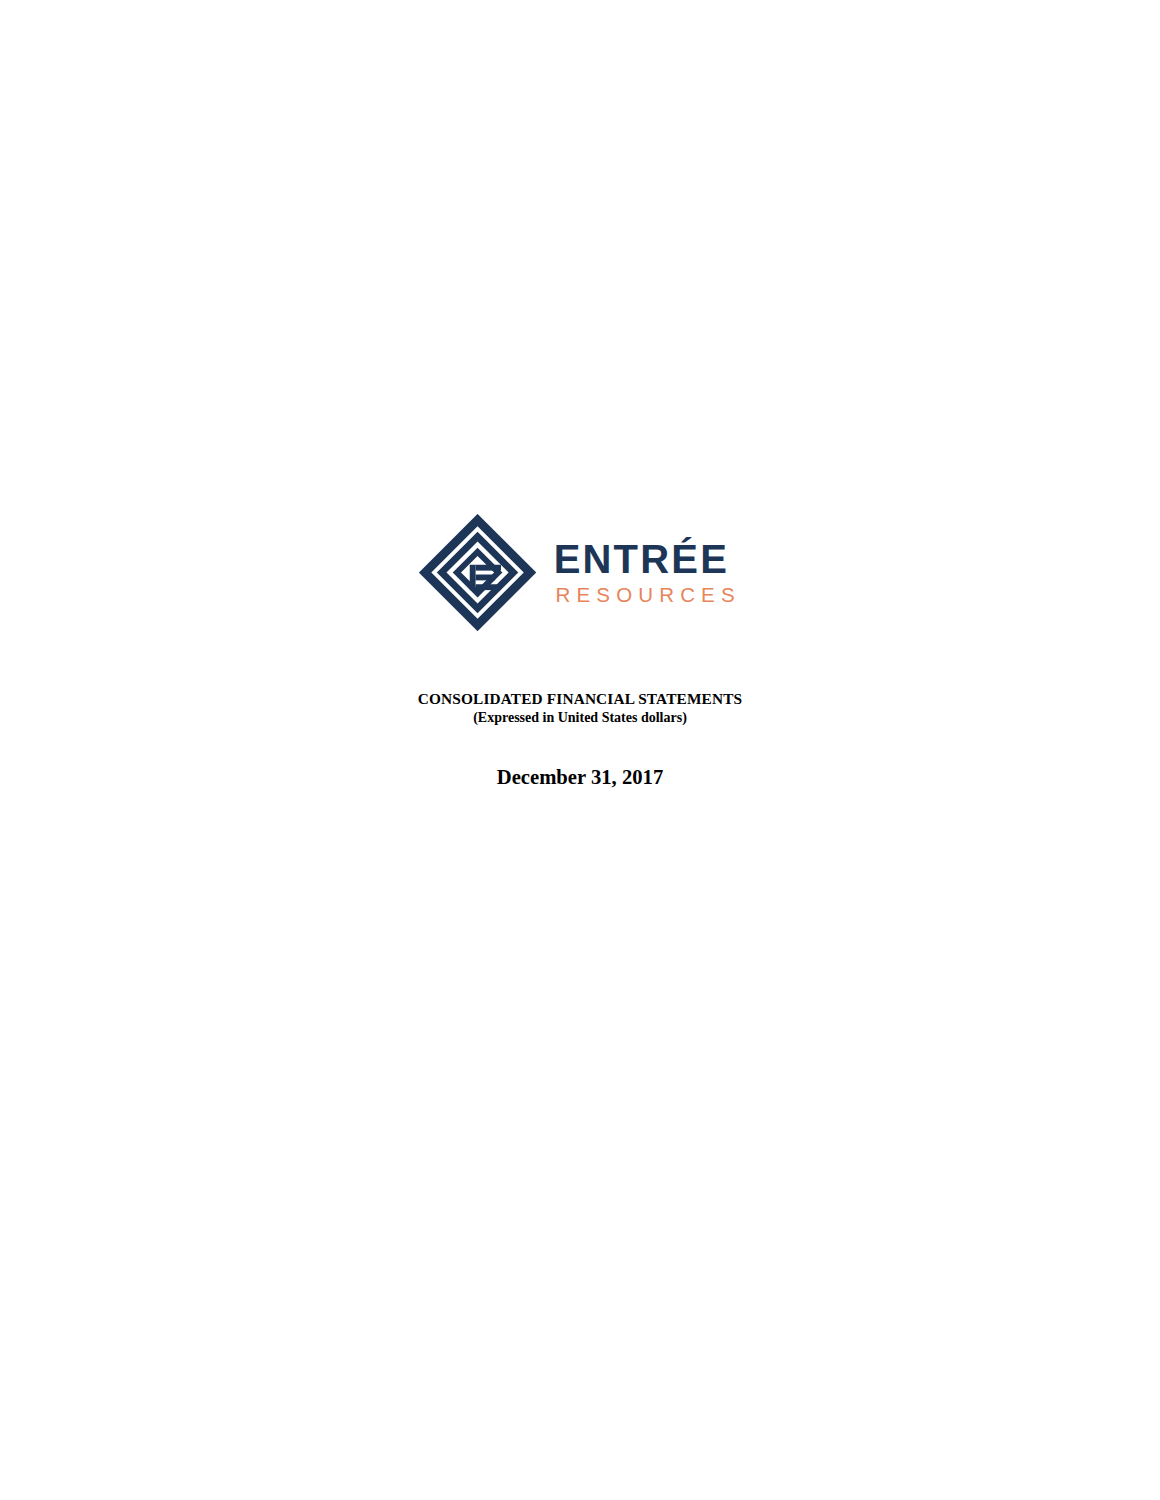ENTRÉE
RESOURCES
CONSOLIDATED FINANCIAL STATEMENTS
(Expressed in United States dollars)
December 31, 2017